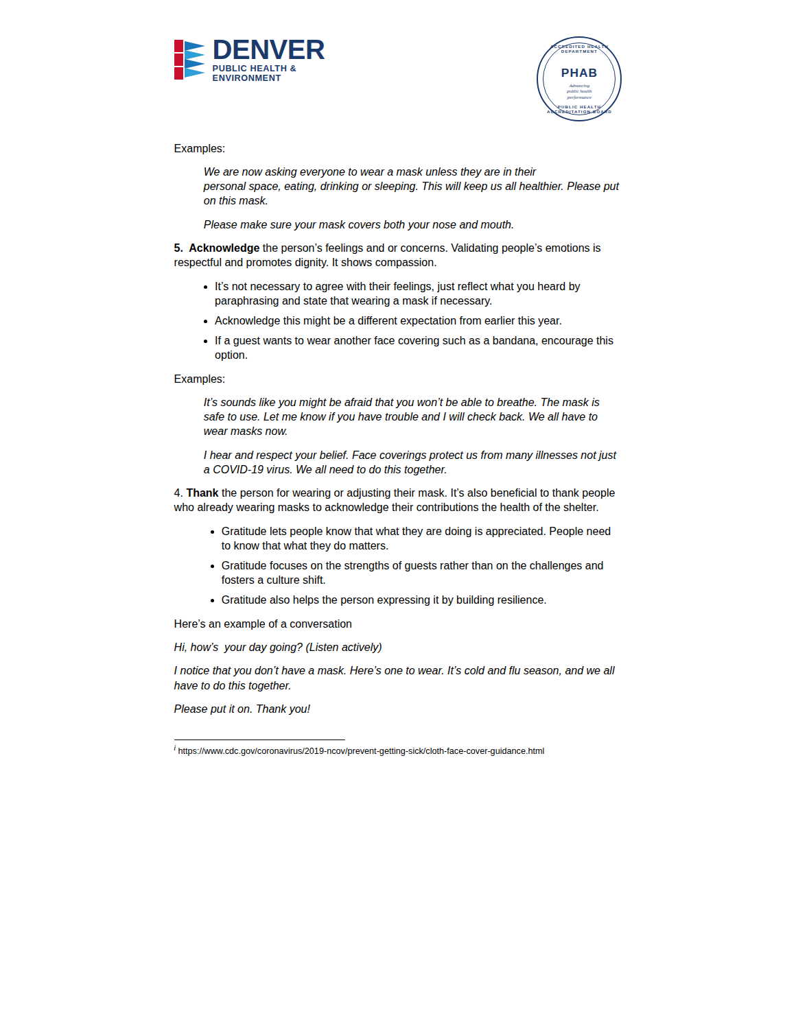DENVER
PUBLIC HEALTH &
ENVIRONMENT
Accredited Health Department
PHAB
Advancing
public health
performance
Public Health Accreditation Board
Examples:
We are now asking everyone to wear a mask unless they are in their
personal space, eating, drinking or sleeping. This will keep us all healthier. Please put on this mask.
Please make sure your mask covers both your nose and mouth.
5. Acknowledge the person’s feelings and or concerns. Validating people’s emotions is respectful and promotes dignity. It shows compassion.
It’s not necessary to agree with their feelings, just reflect what you heard by paraphrasing and state that wearing a mask if necessary.
Acknowledge this might be a different expectation from earlier this year.
If a guest wants to wear another face covering such as a bandana, encourage this option.
Examples:
It’s sounds like you might be afraid that you won’t be able to breathe. The mask is safe to use. Let me know if you have trouble and I will check back. We all have to wear masks now.
I hear and respect your belief. Face coverings protect us from many illnesses not just a COVID-19 virus. We all need to do this together.
4. Thank the person for wearing or adjusting their mask. It’s also beneficial to thank people who already wearing masks to acknowledge their contributions the health of the shelter.
Gratitude lets people know that what they are doing is appreciated. People need to know that what they do matters.
Gratitude focuses on the strengths of guests rather than on the challenges and fosters a culture shift.
Gratitude also helps the person expressing it by building resilience.
Here’s an example of a conversation
Hi, how’s your day going? (Listen actively)
I notice that you don’t have a mask. Here’s one to wear. It’s cold and flu season, and we all have to do this together.
Please put it on. Thank you!
i https://www.cdc.gov/coronavirus/2019-ncov/prevent-getting-sick/cloth-face-cover-guidance.html